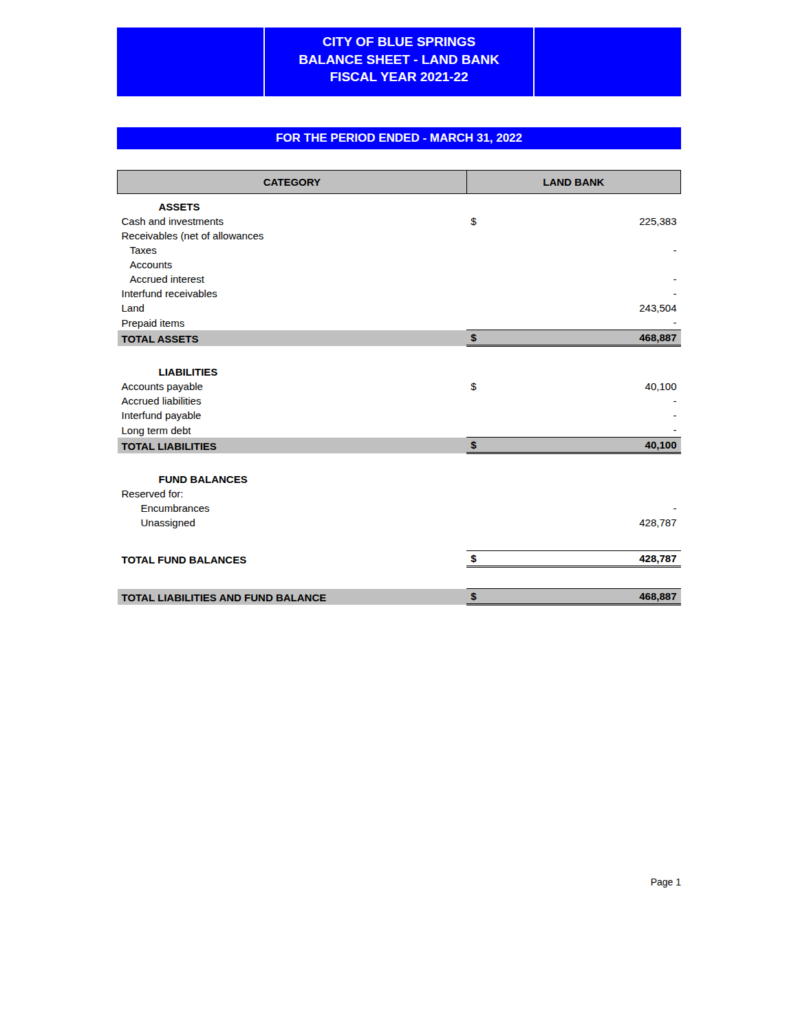CITY OF BLUE SPRINGS
BALANCE SHEET - LAND BANK
FISCAL YEAR 2021-22
FOR THE PERIOD ENDED - MARCH 31, 2022
| CATEGORY | LAND BANK |
| --- | --- |
| ASSETS | | |
| Cash and investments | $ | 225,383 |
| Receivables (net of allowances | | |
| Taxes | | - |
| Accounts | | |
| Accrued interest | | - |
| Interfund receivables | | - |
| Land | | 243,504 |
| Prepaid items | | - |
| TOTAL ASSETS | $ | 468,887 |
| LIABILITIES | | |
| Accounts payable | $ | 40,100 |
| Accrued liabilities | | - |
| Interfund payable | | - |
| Long term debt | | - |
| TOTAL LIABILITIES | $ | 40,100 |
| FUND BALANCES | | |
| Reserved for: | | |
| Encumbrances | | - |
| Unassigned | | 428,787 |
| TOTAL FUND BALANCES | $ | 428,787 |
| TOTAL LIABILITIES AND FUND BALANCE | $ | 468,887 |
Page 1